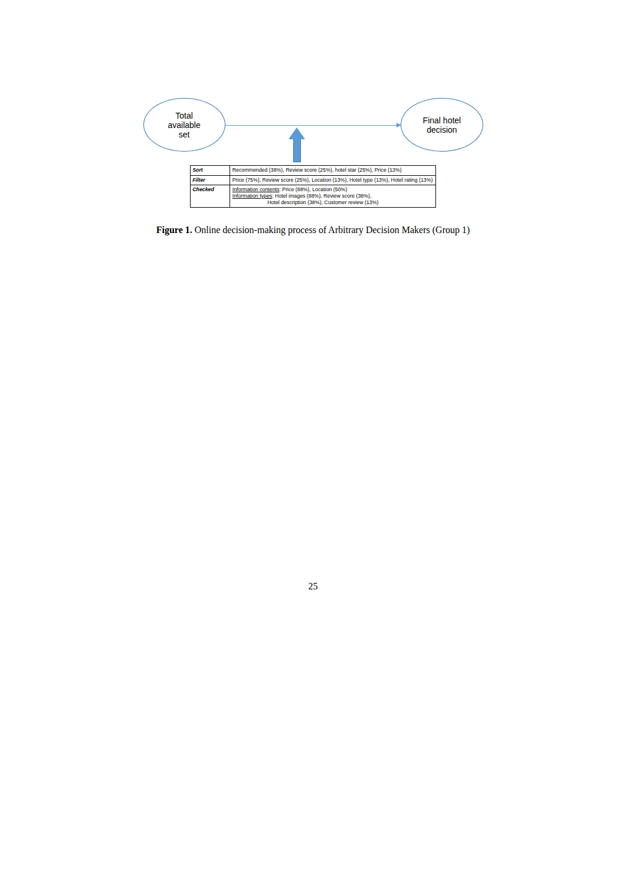Total
available
set
Final hotel
decision
| Sort | Recommended (38%), Review score (25%), hotel star (25%), Price (13%) |
| Filter | Price (75%), Review score (25%), Location (13%), Hotel type (13%), Hotel rating (13%) |
| Checked | Information contents : Price (88%), Location (50%) Information types : Hotel images (88%), Review score (38%), Hotel description (38%), Customer review (13%) |
Figure 1. Online decision-making process of Arbitrary Decision Makers (Group 1)
25